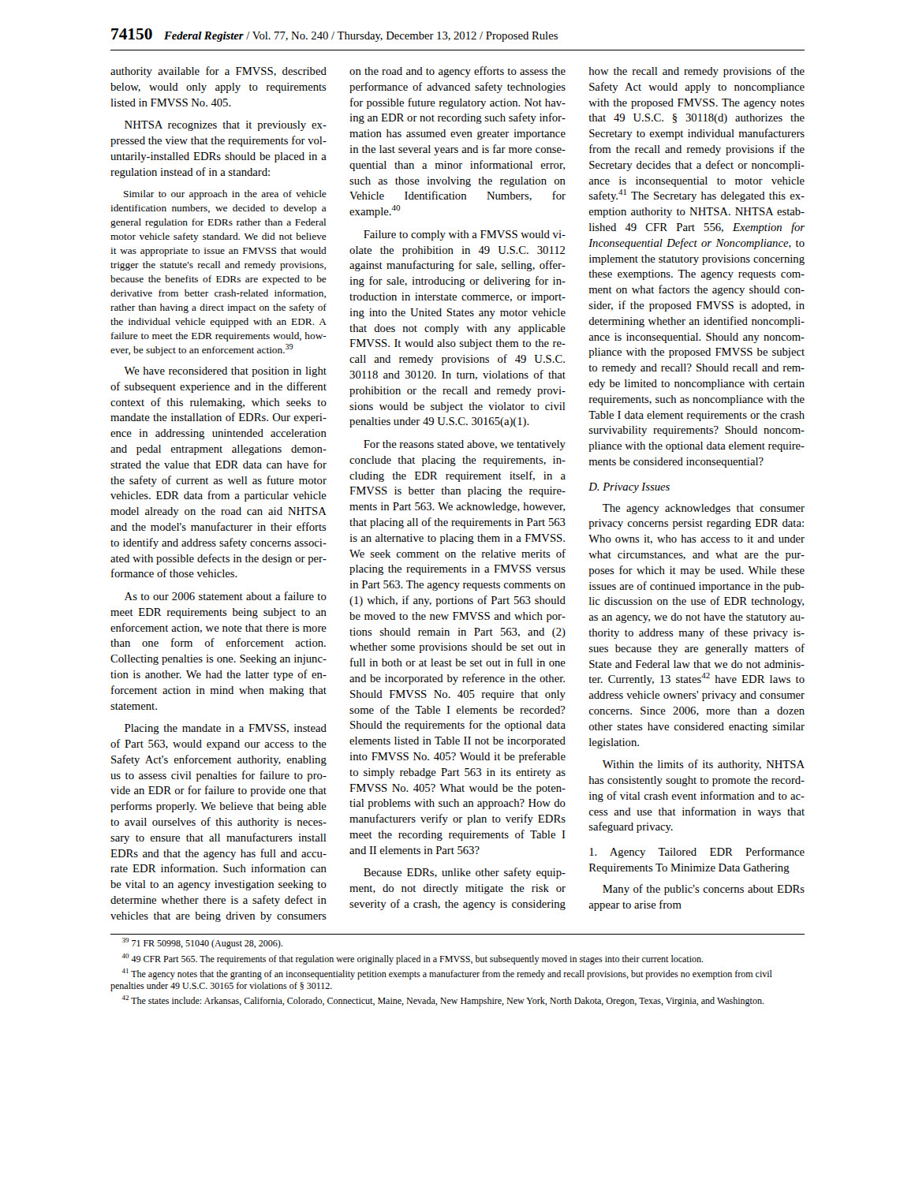74150 Federal Register / Vol. 77, No. 240 / Thursday, December 13, 2012 / Proposed Rules
authority available for a FMVSS, described below, would only apply to requirements listed in FMVSS No. 405.
NHTSA recognizes that it previously expressed the view that the requirements for voluntarily-installed EDRs should be placed in a regulation instead of in a standard:
Similar to our approach in the area of vehicle identification numbers, we decided to develop a general regulation for EDRs rather than a Federal motor vehicle safety standard. We did not believe it was appropriate to issue an FMVSS that would trigger the statute's recall and remedy provisions, because the benefits of EDRs are expected to be derivative from better crash-related information, rather than having a direct impact on the safety of the individual vehicle equipped with an EDR. A failure to meet the EDR requirements would, however, be subject to an enforcement action.39
We have reconsidered that position in light of subsequent experience and in the different context of this rulemaking, which seeks to mandate the installation of EDRs. Our experience in addressing unintended acceleration and pedal entrapment allegations demonstrated the value that EDR data can have for the safety of current as well as future motor vehicles. EDR data from a particular vehicle model already on the road can aid NHTSA and the model's manufacturer in their efforts to identify and address safety concerns associated with possible defects in the design or performance of those vehicles.
As to our 2006 statement about a failure to meet EDR requirements being subject to an enforcement action, we note that there is more than one form of enforcement action. Collecting penalties is one. Seeking an injunction is another. We had the latter type of enforcement action in mind when making that statement.
Placing the mandate in a FMVSS, instead of Part 563, would expand our access to the Safety Act's enforcement authority, enabling us to assess civil penalties for failure to provide an EDR or for failure to provide one that performs properly. We believe that being able to avail ourselves of this authority is necessary to ensure that all manufacturers install EDRs and that the agency has full and accurate EDR information. Such information can be vital to an agency investigation seeking to determine whether there is a safety defect in vehicles that are being driven by consumers on the road and to agency efforts to assess the performance of advanced safety technologies for possible future regulatory action. Not having an EDR or not recording such safety information has assumed even greater importance in the last several years and is far more consequential than a minor informational error, such as those involving the regulation on Vehicle Identification Numbers, for example.40
Failure to comply with a FMVSS would violate the prohibition in 49 U.S.C. 30112 against manufacturing for sale, selling, offering for sale, introducing or delivering for introduction in interstate commerce, or importing into the United States any motor vehicle that does not comply with any applicable FMVSS. It would also subject them to the recall and remedy provisions of 49 U.S.C. 30118 and 30120. In turn, violations of that prohibition or the recall and remedy provisions would be subject the violator to civil penalties under 49 U.S.C. 30165(a)(1).
For the reasons stated above, we tentatively conclude that placing the requirements, including the EDR requirement itself, in a FMVSS is better than placing the requirements in Part 563. We acknowledge, however, that placing all of the requirements in Part 563 is an alternative to placing them in a FMVSS. We seek comment on the relative merits of placing the requirements in a FMVSS versus in Part 563. The agency requests comments on (1) which, if any, portions of Part 563 should be moved to the new FMVSS and which portions should remain in Part 563, and (2) whether some provisions should be set out in full in both or at least be set out in full in one and be incorporated by reference in the other. Should FMVSS No. 405 require that only some of the Table I elements be recorded? Should the requirements for the optional data elements listed in Table II not be incorporated into FMVSS No. 405? Would it be preferable to simply rebadge Part 563 in its entirety as FMVSS No. 405? What would be the potential problems with such an approach? How do manufacturers verify or plan to verify EDRs meet the recording requirements of Table I and II elements in Part 563?
Because EDRs, unlike other safety equipment, do not directly mitigate the risk or severity of a crash, the agency is considering how the recall and remedy provisions of the Safety Act would apply to noncompliance with the proposed FMVSS. The agency notes that 49 U.S.C. § 30118(d) authorizes the Secretary to exempt individual manufacturers from the recall and remedy provisions if the Secretary decides that a defect or noncompliance is inconsequential to motor vehicle safety.41 The Secretary has delegated this exemption authority to NHTSA. NHTSA established 49 CFR Part 556, Exemption for Inconsequential Defect or Noncompliance, to implement the statutory provisions concerning these exemptions. The agency requests comment on what factors the agency should consider, if the proposed FMVSS is adopted, in determining whether an identified noncompliance is inconsequential. Should any noncompliance with the proposed FMVSS be subject to remedy and recall? Should recall and remedy be limited to noncompliance with certain requirements, such as noncompliance with the Table I data element requirements or the crash survivability requirements? Should noncompliance with the optional data element requirements be considered inconsequential?
D. Privacy Issues
The agency acknowledges that consumer privacy concerns persist regarding EDR data: Who owns it, who has access to it and under what circumstances, and what are the purposes for which it may be used. While these issues are of continued importance in the public discussion on the use of EDR technology, as an agency, we do not have the statutory authority to address many of these privacy issues because they are generally matters of State and Federal law that we do not administer. Currently, 13 states42 have EDR laws to address vehicle owners' privacy and consumer concerns. Since 2006, more than a dozen other states have considered enacting similar legislation.
Within the limits of its authority, NHTSA has consistently sought to promote the recording of vital crash event information and to access and use that information in ways that safeguard privacy.
1. Agency Tailored EDR Performance Requirements To Minimize Data Gathering
Many of the public's concerns about EDRs appear to arise from
39 71 FR 50998, 51040 (August 28, 2006).
40 49 CFR Part 565. The requirements of that regulation were originally placed in a FMVSS, but subsequently moved in stages into their current location.
41 The agency notes that the granting of an inconsequentiality petition exempts a manufacturer from the remedy and recall provisions, but provides no exemption from civil penalties under 49 U.S.C. 30165 for violations of § 30112.
42 The states include: Arkansas, California, Colorado, Connecticut, Maine, Nevada, New Hampshire, New York, North Dakota, Oregon, Texas, Virginia, and Washington.